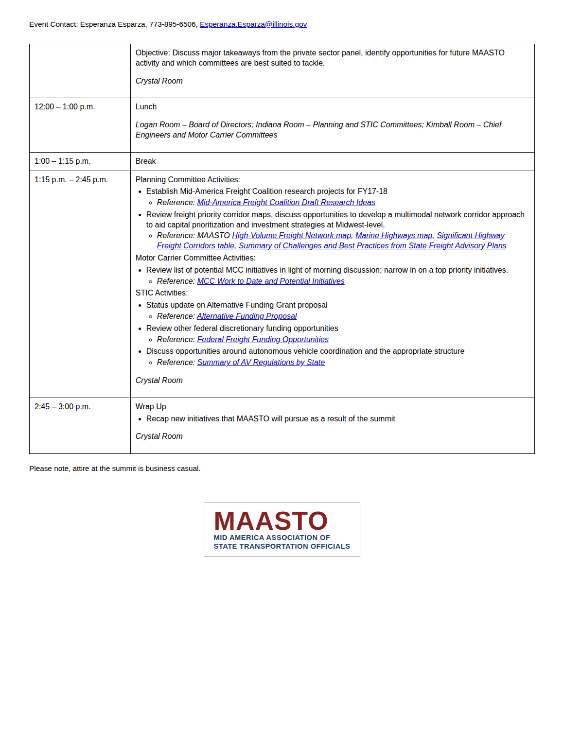Event Contact: Esperanza Esparza, 773-895-6506, Esperanza.Esparza@illinois.gov
| | Objective: Discuss major takeaways from the private sector panel, identify opportunities for future MAASTO activity and which committees are best suited to tackle. Crystal Room |
| 12:00 – 1:00 p.m. | Lunch Logan Room – Board of Directors; Indiana Room – Planning and STIC Committees; Kimball Room – Chief Engineers and Motor Carrier Committees |
| 1:00 – 1:15 p.m. | Break |
| 1:15 p.m. – 2:45 p.m. | Planning Committee Activities: Establish Mid-America Freight Coalition research projects for FY17-18 Reference: Mid-America Freight Coalition Draft Research Ideas Review freight priority corridor maps, discuss opportunities to develop a multimodal network corridor approach to aid capital prioritization and investment strategies at Midwest-level. Reference: MAASTO High-Volume Freight Network map , Marine Highways map , Significant Highway Freight Corridors table , Summary of Challenges and Best Practices from State Freight Advisory Plans Motor Carrier Committee Activities: Review list of potential MCC initiatives in light of morning discussion; narrow in on a top priority initiatives. Reference: MCC Work to Date and Potential Initiatives STIC Activities: Status update on Alternative Funding Grant proposal Reference: Alternative Funding Proposal Review other federal discretionary funding opportunities Reference: Federal Freight Funding Opportunities Discuss opportunities around autonomous vehicle coordination and the appropriate structure Reference: Summary of AV Regulations by State Crystal Room |
| 2:45 – 3:00 p.m. | Wrap Up Recap new initiatives that MAASTO will pursue as a result of the summit Crystal Room |
Please note, attire at the summit is business casual.
MAASTO
MID AMERICA ASSOCIATION OF
STATE TRANSPORTATION OFFICIALS